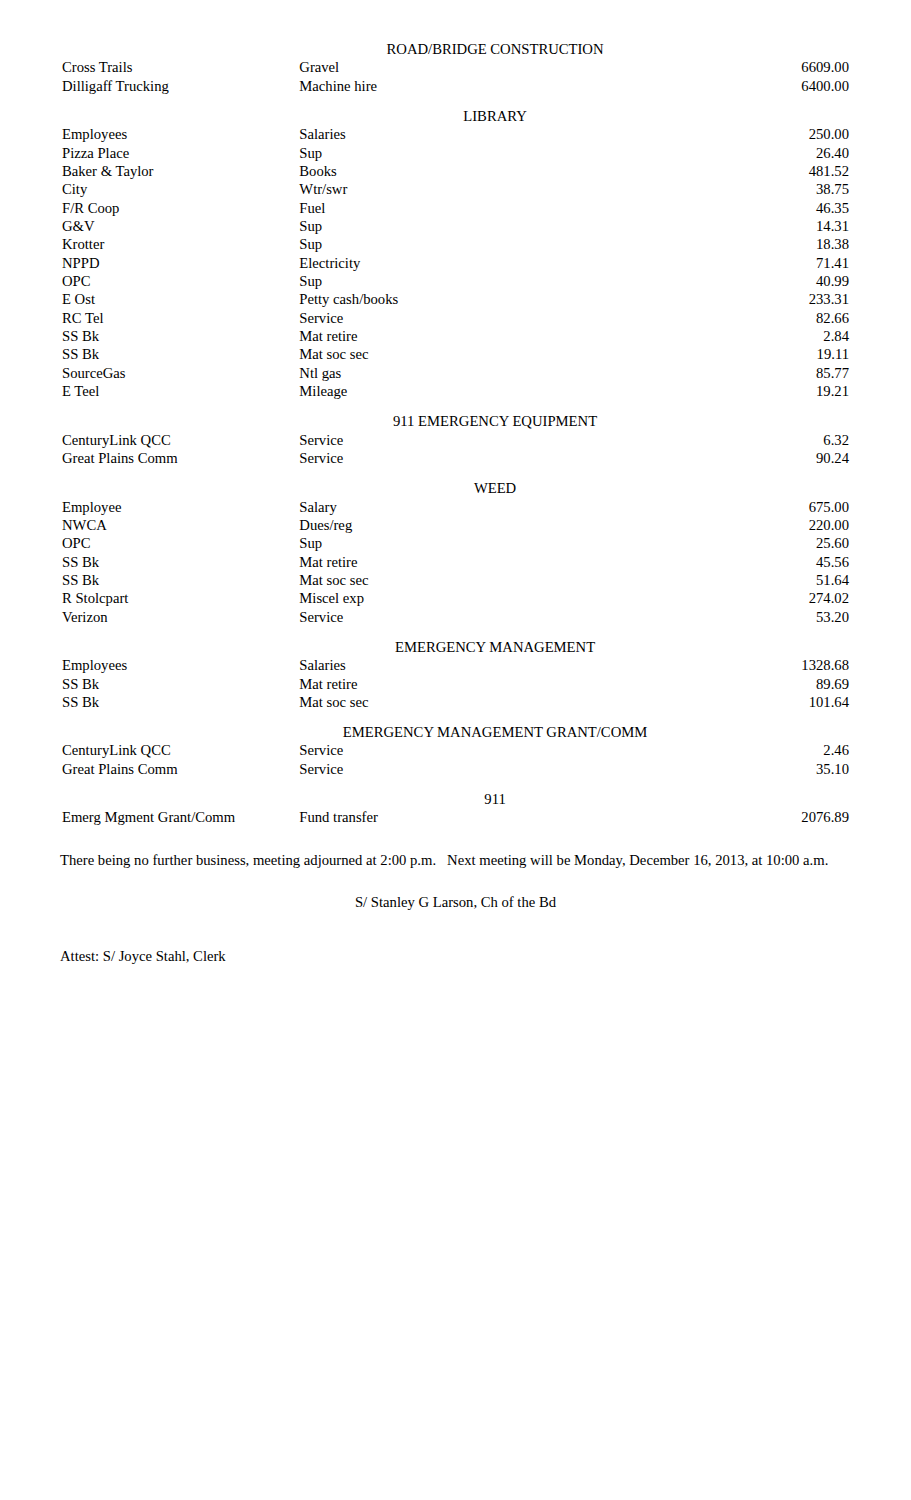| | ROAD/BRIDGE CONSTRUCTION | |
| Cross Trails | Gravel | 6609.00 |
| Dilligaff Trucking | Machine hire | 6400.00 |
| | LIBRARY | |
| Employees | Salaries | 250.00 |
| Pizza Place | Sup | 26.40 |
| Baker & Taylor | Books | 481.52 |
| City | Wtr/swr | 38.75 |
| F/R Coop | Fuel | 46.35 |
| G&V | Sup | 14.31 |
| Krotter | Sup | 18.38 |
| NPPD | Electricity | 71.41 |
| OPC | Sup | 40.99 |
| E Ost | Petty cash/books | 233.31 |
| RC Tel | Service | 82.66 |
| SS Bk | Mat retire | 2.84 |
| SS Bk | Mat soc sec | 19.11 |
| SourceGas | Ntl gas | 85.77 |
| E Teel | Mileage | 19.21 |
| | 911 EMERGENCY EQUIPMENT | |
| CenturyLink QCC | Service | 6.32 |
| Great Plains Comm | Service | 90.24 |
| | WEED | |
| Employee | Salary | 675.00 |
| NWCA | Dues/reg | 220.00 |
| OPC | Sup | 25.60 |
| SS Bk | Mat retire | 45.56 |
| SS Bk | Mat soc sec | 51.64 |
| R Stolcpart | Miscel exp | 274.02 |
| Verizon | Service | 53.20 |
| | EMERGENCY MANAGEMENT | |
| Employees | Salaries | 1328.68 |
| SS Bk | Mat retire | 89.69 |
| SS Bk | Mat soc sec | 101.64 |
| | EMERGENCY MANAGEMENT GRANT/COMM | |
| CenturyLink QCC | Service | 2.46 |
| Great Plains Comm | Service | 35.10 |
| | 911 | |
| Emerg Mgment Grant/Comm | Fund transfer | 2076.89 |
There being no further business, meeting adjourned at 2:00 p.m. Next meeting will be Monday, December 16, 2013, at 10:00 a.m.
S/ Stanley G Larson, Ch of the Bd
Attest: S/ Joyce Stahl, Clerk